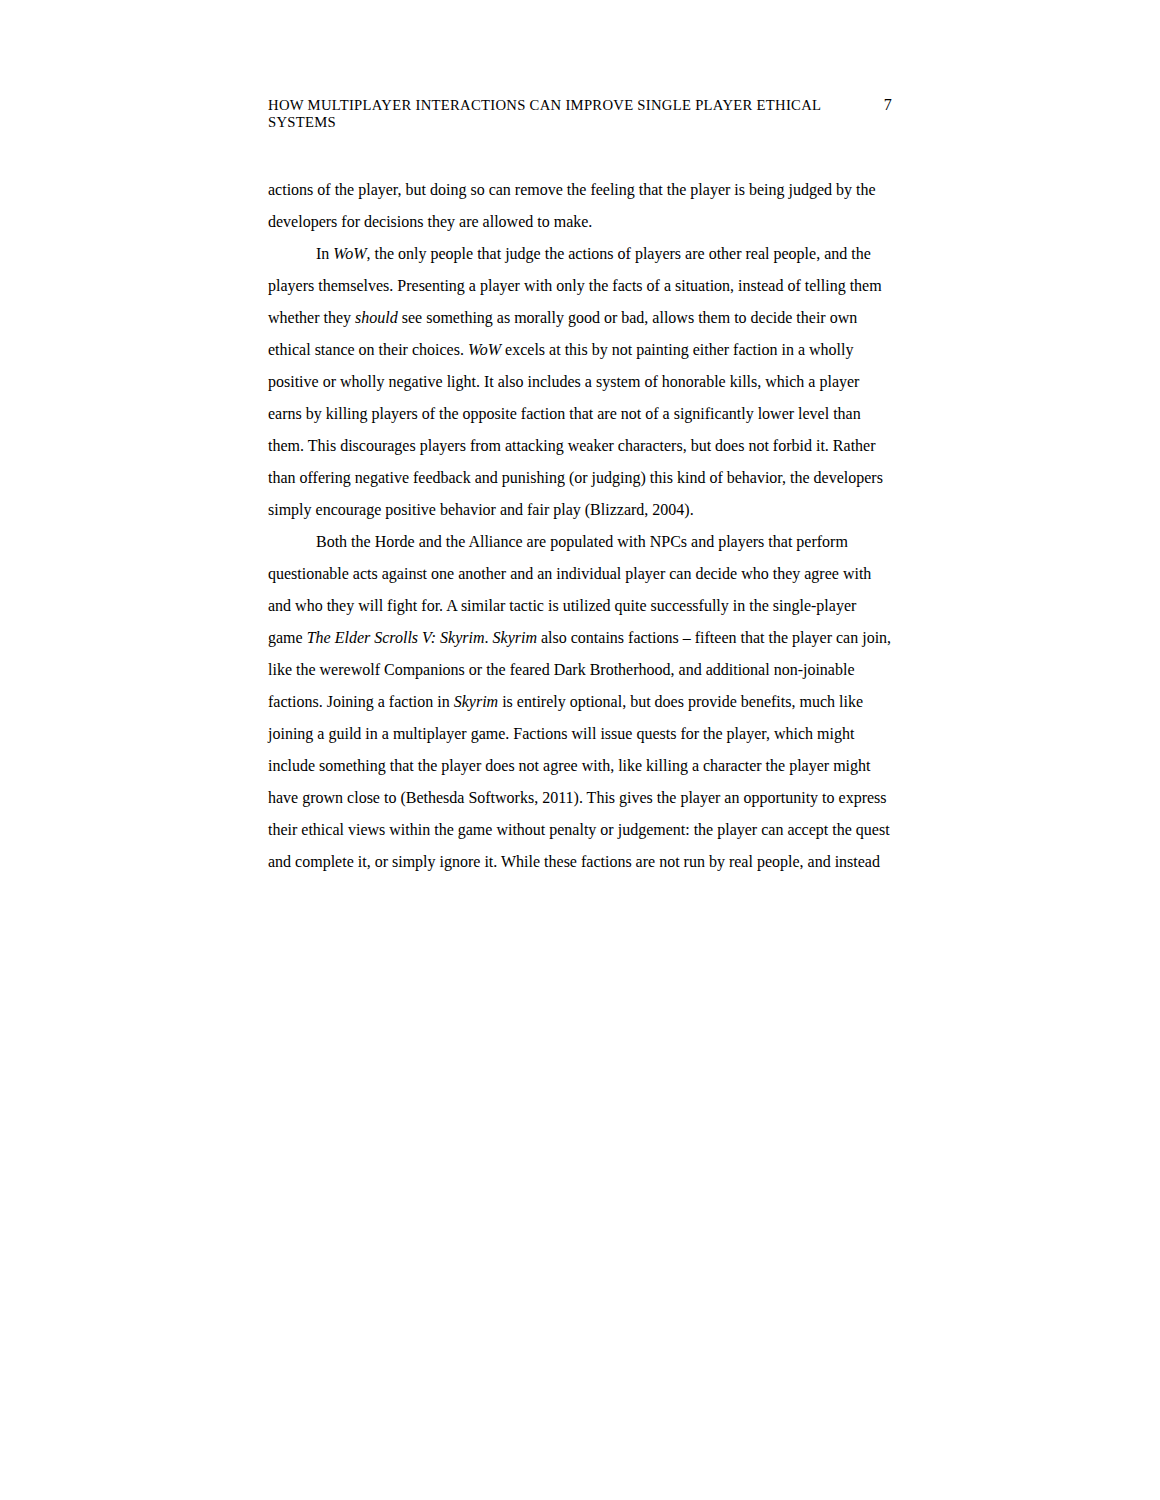How multiplayer interactions can improve single player ethical systems 7
actions of the player, but doing so can remove the feeling that the player is being judged by the developers for decisions they are allowed to make.
In WoW, the only people that judge the actions of players are other real people, and the players themselves. Presenting a player with only the facts of a situation, instead of telling them whether they should see something as morally good or bad, allows them to decide their own ethical stance on their choices. WoW excels at this by not painting either faction in a wholly positive or wholly negative light. It also includes a system of honorable kills, which a player earns by killing players of the opposite faction that are not of a significantly lower level than them. This discourages players from attacking weaker characters, but does not forbid it. Rather than offering negative feedback and punishing (or judging) this kind of behavior, the developers simply encourage positive behavior and fair play (Blizzard, 2004).
Both the Horde and the Alliance are populated with NPCs and players that perform questionable acts against one another and an individual player can decide who they agree with and who they will fight for. A similar tactic is utilized quite successfully in the single-player game The Elder Scrolls V: Skyrim. Skyrim also contains factions – fifteen that the player can join, like the werewolf Companions or the feared Dark Brotherhood, and additional non-joinable factions. Joining a faction in Skyrim is entirely optional, but does provide benefits, much like joining a guild in a multiplayer game. Factions will issue quests for the player, which might include something that the player does not agree with, like killing a character the player might have grown close to (Bethesda Softworks, 2011). This gives the player an opportunity to express their ethical views within the game without penalty or judgement: the player can accept the quest and complete it, or simply ignore it. While these factions are not run by real people, and instead